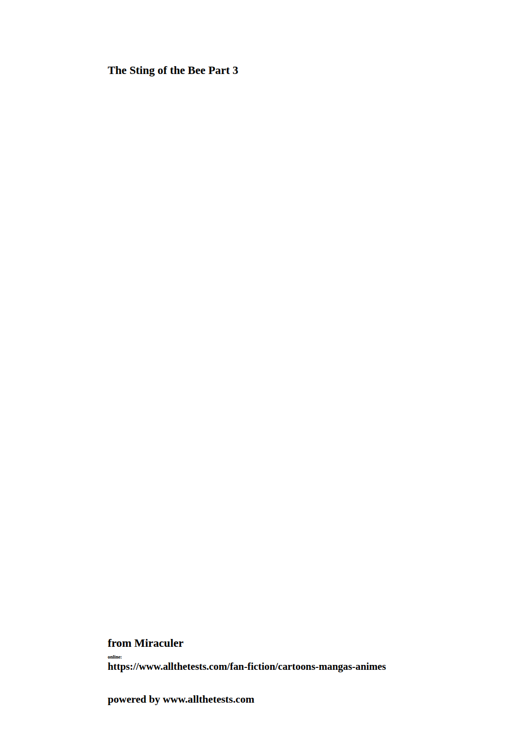The Sting of the Bee Part 3
from Miraculer
online: https://www.allthetests.com/fan-fiction/cartoons-mangas-animes
powered by www.allthetests.com